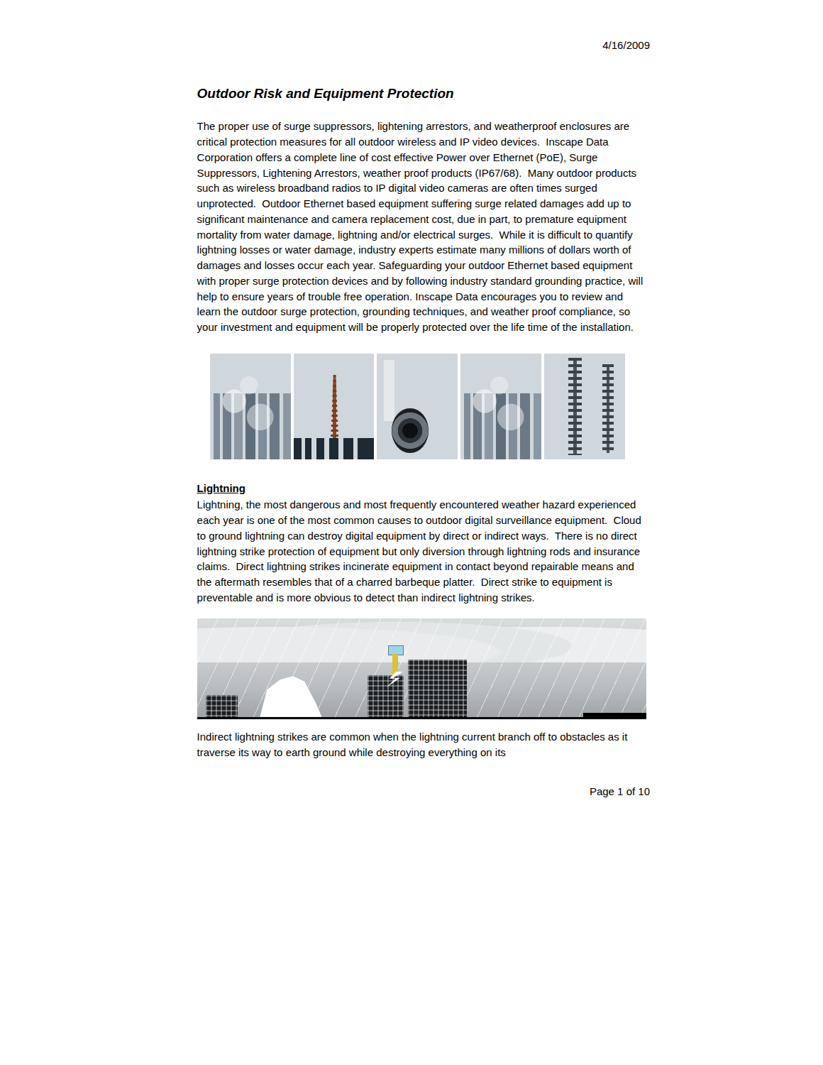4/16/2009
Outdoor Risk and Equipment Protection
The proper use of surge suppressors, lightening arrestors, and weatherproof enclosures are critical protection measures for all outdoor wireless and IP video devices. Inscape Data Corporation offers a complete line of cost effective Power over Ethernet (PoE), Surge Suppressors, Lightening Arrestors, weather proof products (IP67/68). Many outdoor products such as wireless broadband radios to IP digital video cameras are often times surged unprotected. Outdoor Ethernet based equipment suffering surge related damages add up to significant maintenance and camera replacement cost, due in part, to premature equipment mortality from water damage, lightning and/or electrical surges. While it is difficult to quantify lightning losses or water damage, industry experts estimate many millions of dollars worth of damages and losses occur each year. Safeguarding your outdoor Ethernet based equipment with proper surge protection devices and by following industry standard grounding practice, will help to ensure years of trouble free operation. Inscape Data encourages you to review and learn the outdoor surge protection, grounding techniques, and weather proof compliance, so your investment and equipment will be properly protected over the life time of the installation.
Lightning
Lightning, the most dangerous and most frequently encountered weather hazard experienced each year is one of the most common causes to outdoor digital surveillance equipment. Cloud to ground lightning can destroy digital equipment by direct or indirect ways. There is no direct lightning strike protection of equipment but only diversion through lightning rods and insurance claims. Direct lightning strikes incinerate equipment in contact beyond repairable means and the aftermath resembles that of a charred barbeque platter. Direct strike to equipment is preventable and is more obvious to detect than indirect lightning strikes.
Indirect lightning strikes are common when the lightning current branch off to obstacles as it traverse its way to earth ground while destroying everything on its
Page 1 of 10